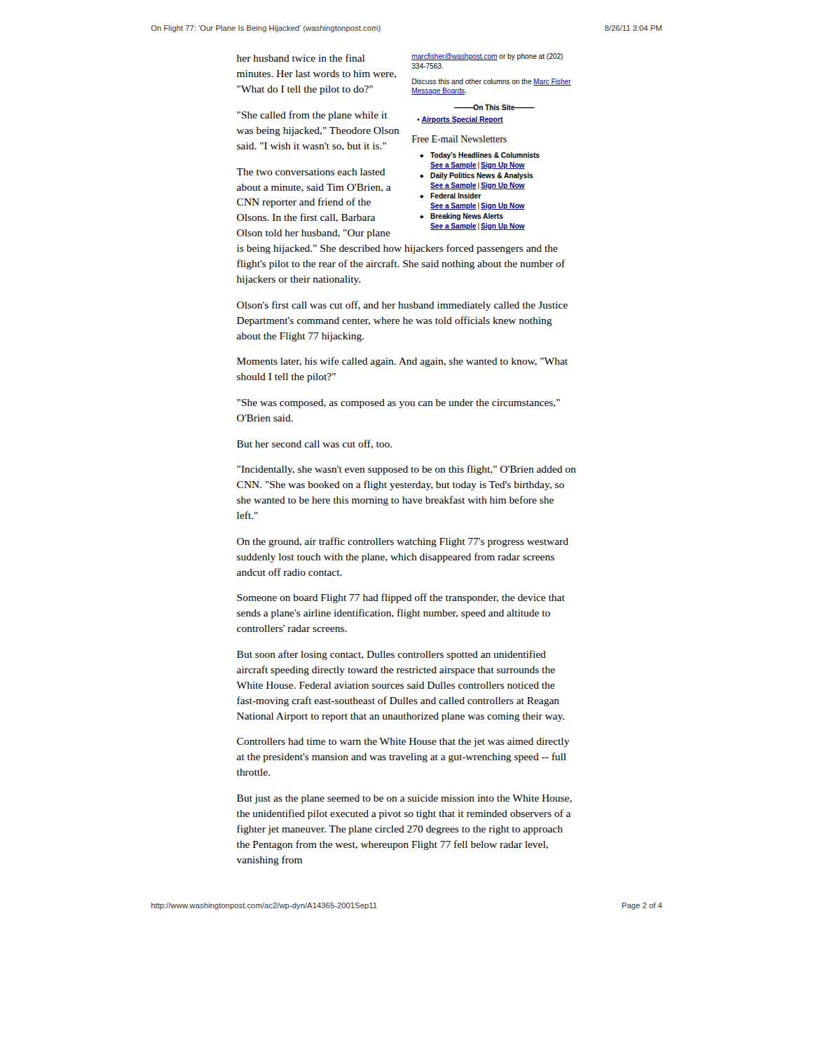On Flight 77: 'Our Plane Is Being Hijacked' (washingtonpost.com)
8/26/11 3:04 PM
marcfisher@washpost.com or by phone at (202) 334-7563.
Discuss this and other columns on the Marc Fisher Message Boards.
———On This Site———
• Airports Special Report
Free E-mail Newsletters
Today's Headlines & Columnists See a Sample|Sign Up Now
Daily Politics News & Analysis See a Sample|Sign Up Now
Federal Insider See a Sample|Sign Up Now
Breaking News Alerts See a Sample|Sign Up Now
her husband twice in the final minutes. Her last words to him were, "What do I tell the pilot to do?"
"She called from the plane while it was being hijacked," Theodore Olson said. "I wish it wasn't so, but it is."
The two conversations each lasted about a minute, said Tim O'Brien, a CNN reporter and friend of the Olsons. In the first call, Barbara Olson told her husband, "Our plane is being hijacked." She described how hijackers forced passengers and the flight's pilot to the rear of the aircraft. She said nothing about the number of hijackers or their nationality.
Olson's first call was cut off, and her husband immediately called the Justice Department's command center, where he was told officials knew nothing about the Flight 77 hijacking.
Moments later, his wife called again. And again, she wanted to know, "What should I tell the pilot?"
"She was composed, as composed as you can be under the circumstances," O'Brien said.
But her second call was cut off, too.
"Incidentally, she wasn't even supposed to be on this flight," O'Brien added on CNN. "She was booked on a flight yesterday, but today is Ted's birthday, so she wanted to be here this morning to have breakfast with him before she left."
On the ground, air traffic controllers watching Flight 77's progress westward suddenly lost touch with the plane, which disappeared from radar screens andcut off radio contact.
Someone on board Flight 77 had flipped off the transponder, the device that sends a plane's airline identification, flight number, speed and altitude to controllers' radar screens.
But soon after losing contact, Dulles controllers spotted an unidentified aircraft speeding directly toward the restricted airspace that surrounds the White House. Federal aviation sources said Dulles controllers noticed the fast-moving craft east-southeast of Dulles and called controllers at Reagan National Airport to report that an unauthorized plane was coming their way.
Controllers had time to warn the White House that the jet was aimed directly at the president's mansion and was traveling at a gut-wrenching speed -- full throttle.
But just as the plane seemed to be on a suicide mission into the White House, the unidentified pilot executed a pivot so tight that it reminded observers of a fighter jet maneuver. The plane circled 270 degrees to the right to approach the Pentagon from the west, whereupon Flight 77 fell below radar level, vanishing from
http://www.washingtonpost.com/ac2/wp-dyn/A14365-2001Sep11
Page 2 of 4